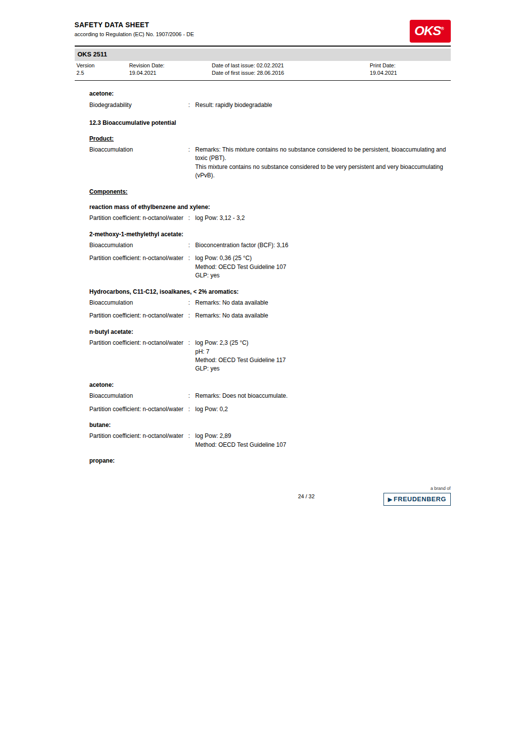SAFETY DATA SHEET
according to Regulation (EC) No. 1907/2006 - DE
OKS®
OKS 2511
| Version 2.5 | Revision Date: 19.04.2021 | Date of last issue: 02.02.2021 Date of first issue: 28.06.2016 | Print Date: 19.04.2021 |
acetone:
| Biodegradability | : | Result: rapidly biodegradable |
12.3 Bioaccumulative potential
Product:
| Bioaccumulation | : | Remarks: This mixture contains no substance considered to be persistent, bioaccumulating and toxic (PBT). This mixture contains no substance considered to be very persistent and very bioaccumulating (vPvB). |
Components:
reaction mass of ethylbenzene and xylene:
| Partition coefficient: n-octanol/water | : | log Pow: 3,12 - 3,2 |
2-methoxy-1-methylethyl acetate:
| Bioaccumulation | : | Bioconcentration factor (BCF): 3,16 |
| Partition coefficient: n-octanol/water | : | log Pow: 0,36 (25 °C) Method: OECD Test Guideline 107 GLP: yes |
Hydrocarbons, C11-C12, isoalkanes, < 2% aromatics:
| Bioaccumulation | : | Remarks: No data available |
| Partition coefficient: n-octanol/water | : | Remarks: No data available |
n-butyl acetate:
| Partition coefficient: n-octanol/water | : | log Pow: 2,3 (25 °C) pH: 7 Method: OECD Test Guideline 117 GLP: yes |
acetone:
| Bioaccumulation | : | Remarks: Does not bioaccumulate. |
| Partition coefficient: n-octanol/water | : | log Pow: 0,2 |
butane:
| Partition coefficient: n-octanol/water | : | log Pow: 2,89 Method: OECD Test Guideline 107 |
propane:
24 / 32
a brand of
▶FREUDENBERG